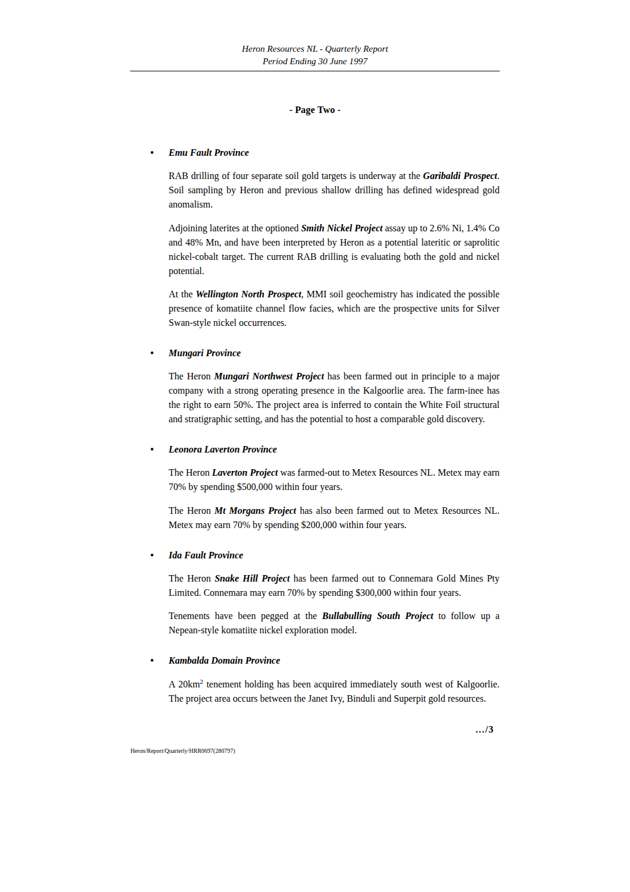Heron Resources NL - Quarterly Report Period Ending 30 June 1997
- Page Two -
•Emu Fault Province
RAB drilling of four separate soil gold targets is underway at the Garibaldi Prospect. Soil sampling by Heron and previous shallow drilling has defined widespread gold anomalism.
Adjoining laterites at the optioned Smith Nickel Project assay up to 2.6% Ni, 1.4% Co and 48% Mn, and have been interpreted by Heron as a potential lateritic or saprolitic nickel-cobalt target. The current RAB drilling is evaluating both the gold and nickel potential.
At the Wellington North Prospect, MMI soil geochemistry has indicated the possible presence of komatiite channel flow facies, which are the prospective units for Silver Swan-style nickel occurrences.
•Mungari Province
The Heron Mungari Northwest Project has been farmed out in principle to a major company with a strong operating presence in the Kalgoorlie area. The farm-inee has the right to earn 50%. The project area is inferred to contain the White Foil structural and stratigraphic setting, and has the potential to host a comparable gold discovery.
•Leonora Laverton Province
The Heron Laverton Project was farmed-out to Metex Resources NL. Metex may earn 70% by spending $500,000 within four years.
The Heron Mt Morgans Project has also been farmed out to Metex Resources NL. Metex may earn 70% by spending $200,000 within four years.
•Ida Fault Province
The Heron Snake Hill Project has been farmed out to Connemara Gold Mines Pty Limited. Connemara may earn 70% by spending $300,000 within four years.
Tenements have been pegged at the Bullabulling South Project to follow up a Nepean-style komatiite nickel exploration model.
•Kambalda Domain Province
A 20km2 tenement holding has been acquired immediately south west of Kalgoorlie. The project area occurs between the Janet Ivy, Binduli and Superpit gold resources.
…/3
Heron/Report/Quarterly/HRR0697(280797)